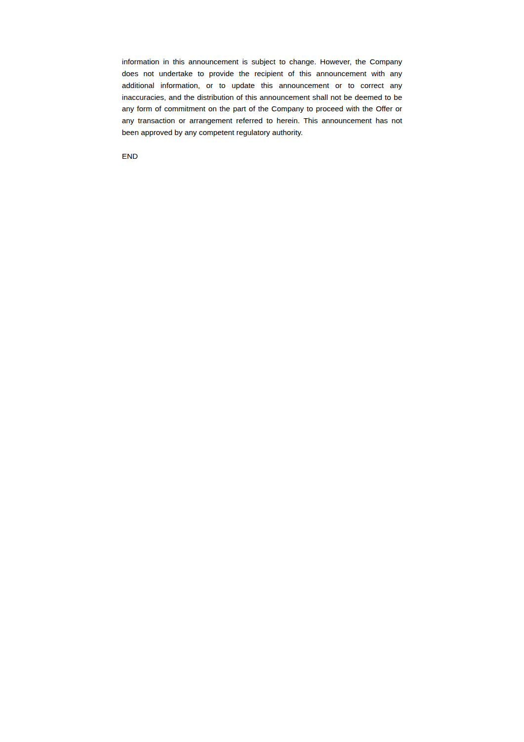information in this announcement is subject to change. However, the Company does not undertake to provide the recipient of this announcement with any additional information, or to update this announcement or to correct any inaccuracies, and the distribution of this announcement shall not be deemed to be any form of commitment on the part of the Company to proceed with the Offer or any transaction or arrangement referred to herein. This announcement has not been approved by any competent regulatory authority.
END